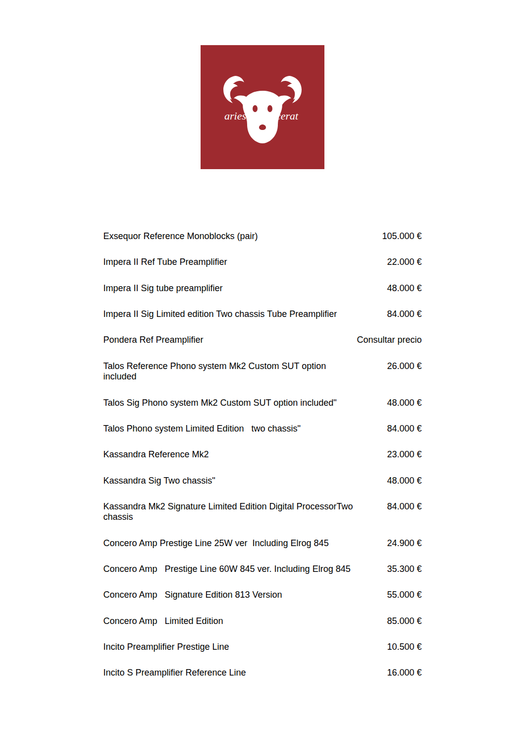aries cerat
| Exsequor Reference Monoblocks (pair) | 105.000 € |
| Impera II Ref Tube Preamplifier | 22.000 € |
| Impera II Sig tube preamplifier | 48.000 € |
| Impera II Sig Limited edition Two chassis Tube Preamplifier | 84.000 € |
| Pondera Ref Preamplifier | Consultar precio |
| Talos Reference Phono system Mk2 Custom SUT option included | 26.000 € |
| Talos Sig Phono system Mk2 Custom SUT option included" | 48.000 € |
| Talos Phono system Limited Edition two chassis" | 84.000 € |
| Kassandra Reference Mk2 | 23.000 € |
| Kassandra Sig Two chassis" | 48.000 € |
| Kassandra Mk2 Signature Limited Edition Digital ProcessorTwo chassis | 84.000 € |
| Concero Amp Prestige Line 25W ver Including Elrog 845 | 24.900 € |
| Concero Amp Prestige Line 60W 845 ver. Including Elrog 845 | 35.300 € |
| Concero Amp Signature Edition 813 Version | 55.000 € |
| Concero Amp Limited Edition | 85.000 € |
| Incito Preamplifier Prestige Line | 10.500 € |
| Incito S Preamplifier Reference Line | 16.000 € |